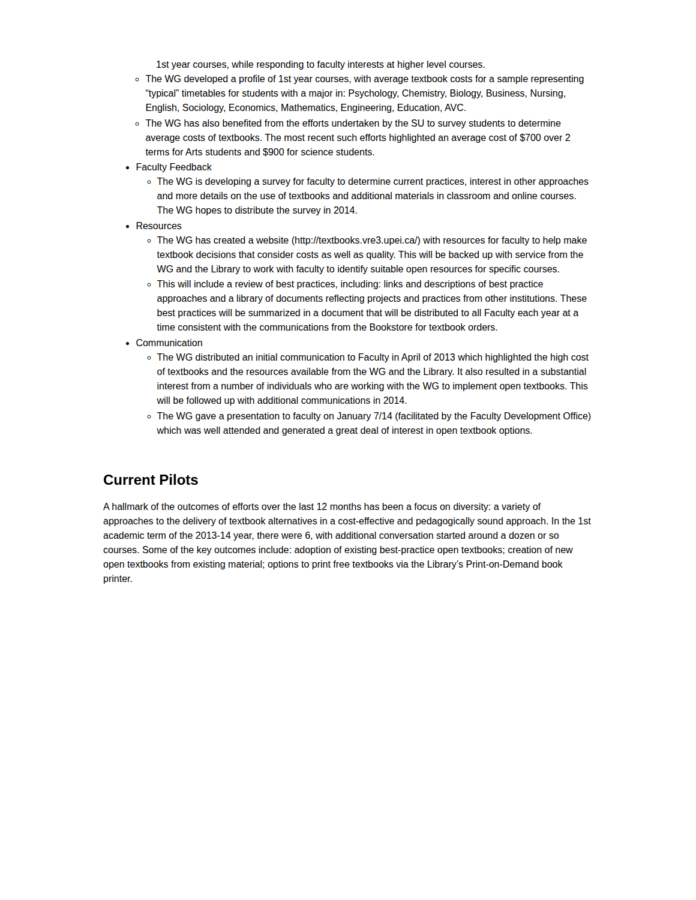1st year courses, while responding to faculty interests at higher level courses.
The WG developed a profile of 1st year courses, with average textbook costs for a sample representing “typical” timetables for students with a major in: Psychology, Chemistry, Biology, Business, Nursing, English, Sociology, Economics, Mathematics, Engineering, Education, AVC.
The WG has also benefited from the efforts undertaken by the SU to survey students to determine average costs of textbooks. The most recent such efforts highlighted an average cost of $700 over 2 terms for Arts students and $900 for science students.
Faculty Feedback
The WG is developing a survey for faculty to determine current practices, interest in other approaches and more details on the use of textbooks and additional materials in classroom and online courses. The WG hopes to distribute the survey in 2014.
Resources
The WG has created a website (http://textbooks.vre3.upei.ca/) with resources for faculty to help make textbook decisions that consider costs as well as quality. This will be backed up with service from the WG and the Library to work with faculty to identify suitable open resources for specific courses.
This will include a review of best practices, including: links and descriptions of best practice approaches and a library of documents reflecting projects and practices from other institutions. These best practices will be summarized in a document that will be distributed to all Faculty each year at a time consistent with the communications from the Bookstore for textbook orders.
Communication
The WG distributed an initial communication to Faculty in April of 2013 which highlighted the high cost of textbooks and the resources available from the WG and the Library. It also resulted in a substantial interest from a number of individuals who are working with the WG to implement open textbooks. This will be followed up with additional communications in 2014.
The WG gave a presentation to faculty on January 7/14 (facilitated by the Faculty Development Office) which was well attended and generated a great deal of interest in open textbook options.
Current Pilots
A hallmark of the outcomes of efforts over the last 12 months has been a focus on diversity: a variety of approaches to the delivery of textbook alternatives in a cost-effective and pedagogically sound approach. In the 1st academic term of the 2013-14 year, there were 6, with additional conversation started around a dozen or so courses. Some of the key outcomes include: adoption of existing best-practice open textbooks; creation of new open textbooks from existing material; options to print free textbooks via the Library’s Print-on-Demand book printer.